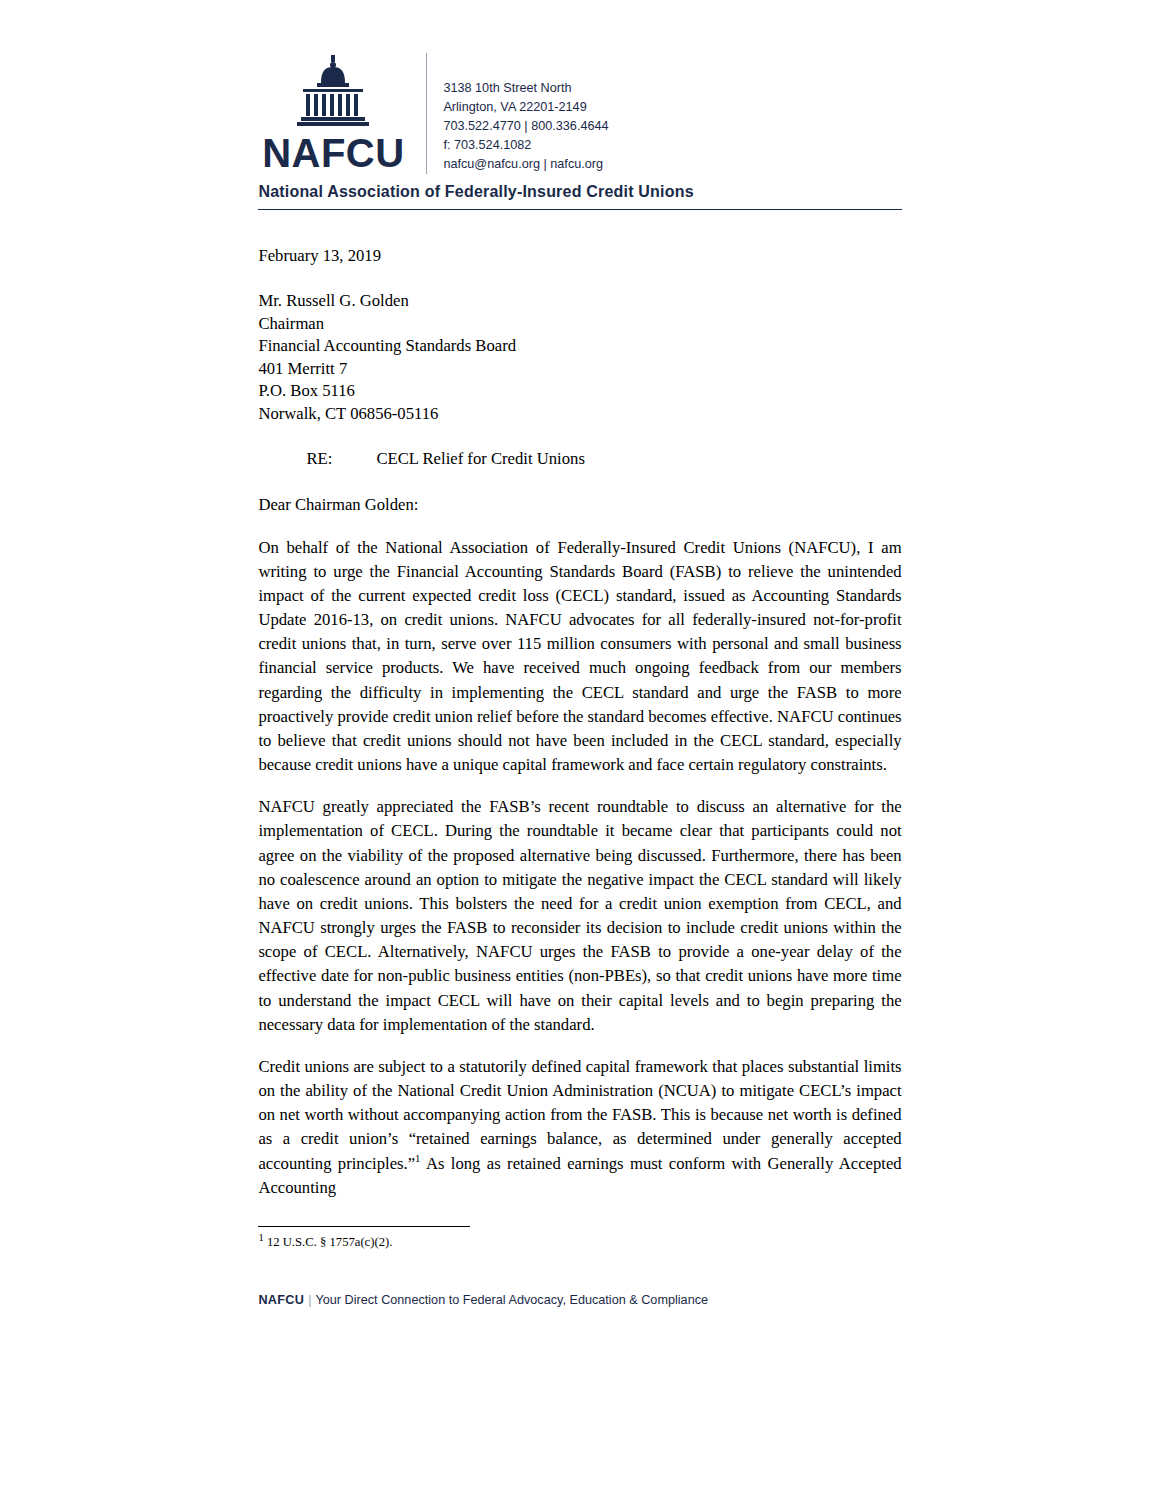NAFCU
3138 10th Street North
Arlington, VA 22201-2149
703.522.4770 | 800.336.4644
f: 703.524.1082
nafcu@nafcu.org | nafcu.org
National Association of Federally-Insured Credit Unions
February 13, 2019
Mr. Russell G. Golden
Chairman
Financial Accounting Standards Board
401 Merritt 7
P.O. Box 5116
Norwalk, CT 06856-05116
RE: CECL Relief for Credit Unions
Dear Chairman Golden:
On behalf of the National Association of Federally-Insured Credit Unions (NAFCU), I am writing to urge the Financial Accounting Standards Board (FASB) to relieve the unintended impact of the current expected credit loss (CECL) standard, issued as Accounting Standards Update 2016-13, on credit unions. NAFCU advocates for all federally-insured not-for-profit credit unions that, in turn, serve over 115 million consumers with personal and small business financial service products. We have received much ongoing feedback from our members regarding the difficulty in implementing the CECL standard and urge the FASB to more proactively provide credit union relief before the standard becomes effective. NAFCU continues to believe that credit unions should not have been included in the CECL standard, especially because credit unions have a unique capital framework and face certain regulatory constraints.
NAFCU greatly appreciated the FASB’s recent roundtable to discuss an alternative for the implementation of CECL. During the roundtable it became clear that participants could not agree on the viability of the proposed alternative being discussed. Furthermore, there has been no coalescence around an option to mitigate the negative impact the CECL standard will likely have on credit unions. This bolsters the need for a credit union exemption from CECL, and NAFCU strongly urges the FASB to reconsider its decision to include credit unions within the scope of CECL. Alternatively, NAFCU urges the FASB to provide a one-year delay of the effective date for non-public business entities (non-PBEs), so that credit unions have more time to understand the impact CECL will have on their capital levels and to begin preparing the necessary data for implementation of the standard.
Credit unions are subject to a statutorily defined capital framework that places substantial limits on the ability of the National Credit Union Administration (NCUA) to mitigate CECL’s impact on net worth without accompanying action from the FASB. This is because net worth is defined as a credit union’s “retained earnings balance, as determined under generally accepted accounting principles.”1 As long as retained earnings must conform with Generally Accepted Accounting
1 12 U.S.C. § 1757a(c)(2).
NAFCU|Your Direct Connection to Federal Advocacy, Education & Compliance